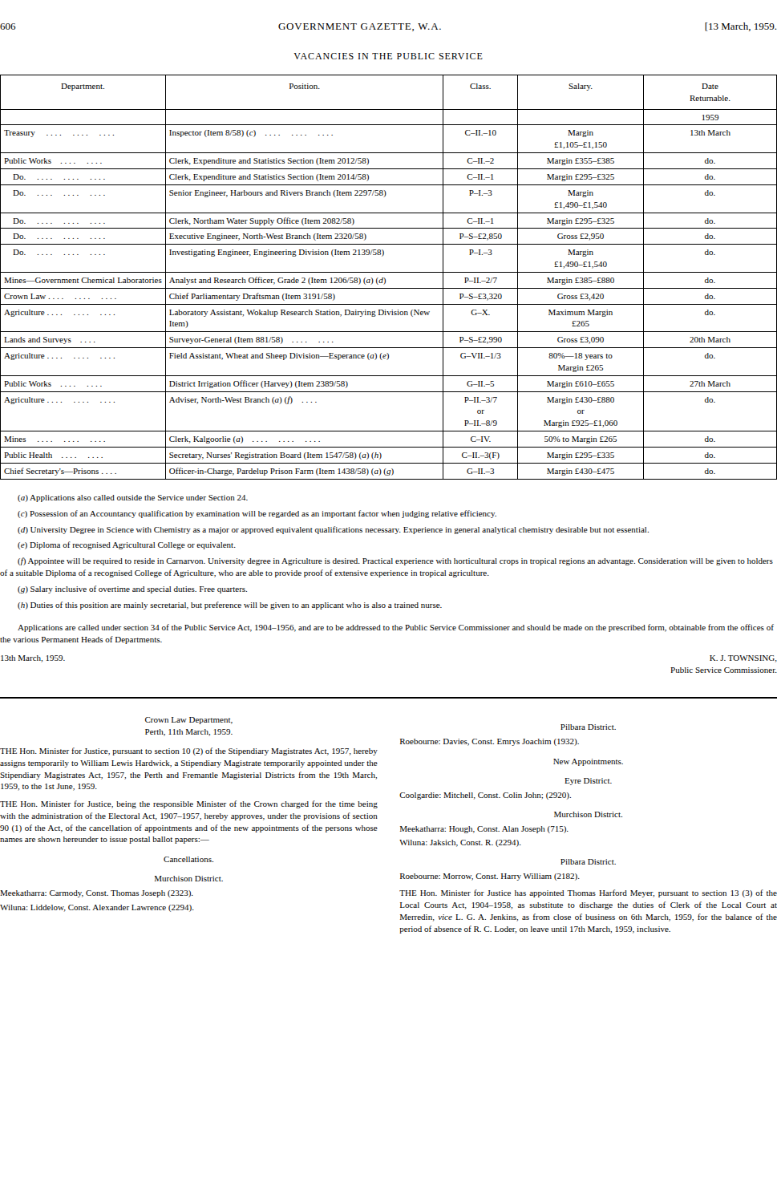606 GOVERNMENT GAZETTE, W.A. [13 March, 1959.
VACANCIES IN THE PUBLIC SERVICE
| Department. | Position. | Class. | Salary. | Date Returnable. |
| --- | --- | --- | --- | --- |
| | | | | 1959 |
| Treasury .... .... .... | Inspector (Item 8/58) ( c ) .... .... .... | C–II.–10 | Margin £1,105–£1,150 | 13th March |
| Public Works .... .... | Clerk, Expenditure and Statistics Section (Item 2012/58) | C–II.–2 | Margin £355–£385 | do. |
| Do. .... .... .... | Clerk, Expenditure and Statistics Section (Item 2014/58) | C–II.–1 | Margin £295–£325 | do. |
| Do. .... .... .... | Senior Engineer, Harbours and Rivers Branch (Item 2297/58) | P–I.–3 | Margin £1,490–£1,540 | do. |
| Do. .... .... .... | Clerk, Northam Water Supply Office (Item 2082/58) | C–II.–1 | Margin £295–£325 | do. |
| Do. .... .... .... | Executive Engineer, North-West Branch (Item 2320/58) | P–S–£2,850 | Gross £2,950 | do. |
| Do. .... .... .... | Investigating Engineer, Engineering Division (Item 2139/58) | P–I.–3 | Margin £1,490–£1,540 | do. |
| Mines—Government Chemical Laboratories | Analyst and Research Officer, Grade 2 (Item 1206/58) ( a ) ( d ) | P–II.–2/7 | Margin £385–£880 | do. |
| Crown Law .... .... .... | Chief Parliamentary Draftsman (Item 3191/58) | P–S–£3,320 | Gross £3,420 | do. |
| Agriculture .... .... .... | Laboratory Assistant, Wokalup Research Station, Dairying Division (New Item) | G–X. | Maximum Margin £265 | do. |
| Lands and Surveys .... | Surveyor-General (Item 881/58) .... .... | P–S–£2,990 | Gross £3,090 | 20th March |
| Agriculture .... .... .... | Field Assistant, Wheat and Sheep Division—Esperance ( a ) ( e ) | G–VII.–1/3 | 80%—18 years to Margin £265 | do. |
| Public Works .... .... | District Irrigation Officer (Harvey) (Item 2389/58) | G–II.–5 | Margin £610–£655 | 27th March |
| Agriculture .... .... .... | Adviser, North-West Branch ( a ) ( f ) .... | P–II.–3/7 or P–II.–8/9 | Margin £430–£880 or Margin £925–£1,060 | do. |
| Mines .... .... .... | Clerk, Kalgoorlie ( a ) .... .... .... | C–IV. | 50% to Margin £265 | do. |
| Public Health .... .... | Secretary, Nurses' Registration Board (Item 1547/58) ( a ) ( h ) | C–II.–3(F) | Margin £295–£335 | do. |
| Chief Secretary's—Prisons .... | Officer-in-Charge, Pardelup Prison Farm (Item 1438/58) ( a ) ( g ) | G–II.–3 | Margin £430–£475 | do. |
(a) Applications also called outside the Service under Section 24.
(c) Possession of an Accountancy qualification by examination will be regarded as an important factor when judging relative efficiency.
(d) University Degree in Science with Chemistry as a major or approved equivalent qualifications necessary. Experience in general analytical chemistry desirable but not essential.
(e) Diploma of recognised Agricultural College or equivalent.
(f) Appointee will be required to reside in Carnarvon. University degree in Agriculture is desired. Practical experience with horticultural crops in tropical regions an advantage. Consideration will be given to holders of a suitable Diploma of a recognised College of Agriculture, who are able to provide proof of extensive experience in tropical agriculture.
(g) Salary inclusive of overtime and special duties. Free quarters.
(h) Duties of this position are mainly secretarial, but preference will be given to an applicant who is also a trained nurse.
Applications are called under section 34 of the Public Service Act, 1904–1956, and are to be addressed to the Public Service Commissioner and should be made on the prescribed form, obtainable from the offices of the various Permanent Heads of Departments.
13th March, 1959.
K. J. TOWNSING,
Public Service Commissioner.
Crown Law Department,
Perth, 11th March, 1959.
THE Hon. Minister for Justice, pursuant to section 10 (2) of the Stipendiary Magistrates Act, 1957, hereby assigns temporarily to William Lewis Hardwick, a Stipendiary Magistrate temporarily appointed under the Stipendiary Magistrates Act, 1957, the Perth and Fremantle Magisterial Districts from the 19th March, 1959, to the 1st June, 1959.
THE Hon. Minister for Justice, being the responsible Minister of the Crown charged for the time being with the administration of the Electoral Act, 1907–1957, hereby approves, under the provisions of section 90 (1) of the Act, of the cancellation of appointments and of the new appointments of the persons whose names are shown hereunder to issue postal ballot papers:—
Cancellations.
Murchison District.
Meekatharra: Carmody, Const. Thomas Joseph (2323).
Wiluna: Liddelow, Const. Alexander Lawrence (2294).
Pilbara District.
Roebourne: Davies, Const. Emrys Joachim (1932).
New Appointments.
Eyre District.
Coolgardie: Mitchell, Const. Colin John; (2920).
Murchison District.
Meekatharra: Hough, Const. Alan Joseph (715).
Wiluna: Jaksich, Const. R. (2294).
Pilbara District.
Roebourne: Morrow, Const. Harry William (2182).
THE Hon. Minister for Justice has appointed Thomas Harford Meyer, pursuant to section 13 (3) of the Local Courts Act, 1904–1958, as substitute to discharge the duties of Clerk of the Local Court at Merredin, vice L. G. A. Jenkins, as from close of business on 6th March, 1959, for the balance of the period of absence of R. C. Loder, on leave until 17th March, 1959, inclusive.